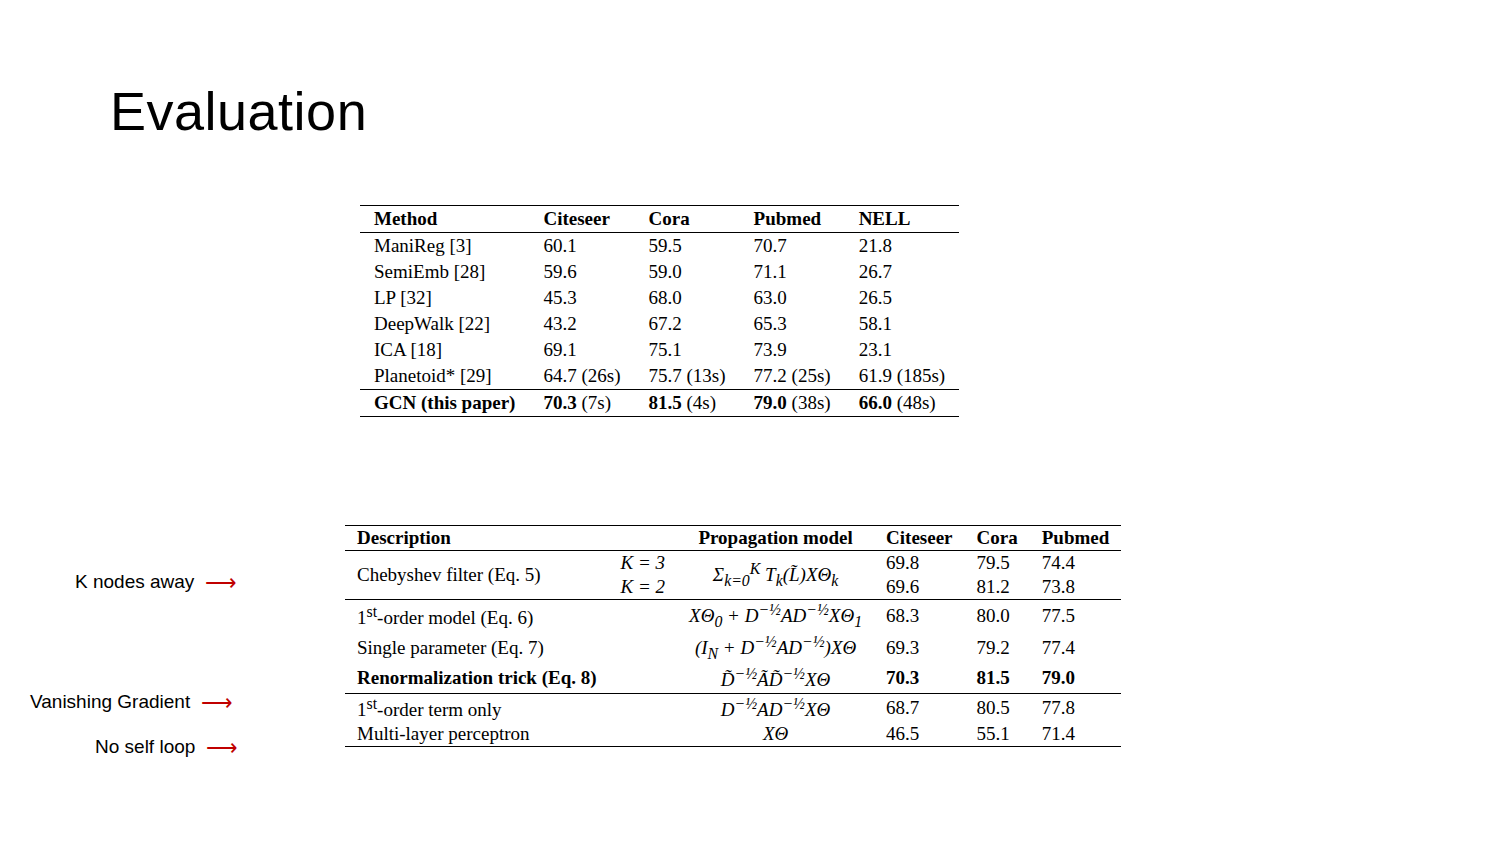Evaluation
| Method | Citeseer | Cora | Pubmed | NELL |
| --- | --- | --- | --- | --- |
| ManiReg [3] | 60.1 | 59.5 | 70.7 | 21.8 |
| SemiEmb [28] | 59.6 | 59.0 | 71.1 | 26.7 |
| LP [32] | 45.3 | 68.0 | 63.0 | 26.5 |
| DeepWalk [22] | 43.2 | 67.2 | 65.3 | 58.1 |
| ICA [18] | 69.1 | 75.1 | 73.9 | 23.1 |
| Planetoid* [29] | 64.7 (26s) | 75.7 (13s) | 77.2 (25s) | 61.9 (185s) |
| GCN (this paper) | 70.3 (7s) | 81.5 (4s) | 79.0 (38s) | 66.0 (48s) |
| Description | | Propagation model | Citeseer | Cora | Pubmed |
| --- | --- | --- | --- | --- | --- |
| Chebyshev filter (Eq. 5) | K = 3 | Σ k=0 K T k (L̃)XΘ k | 69.8 | 79.5 | 74.4 |
| K = 2 | 69.6 | 81.2 | 73.8 |
| 1 st -order model (Eq. 6) | | XΘ 0 + D −½ AD −½ XΘ 1 | 68.3 | 80.0 | 77.5 |
| Single parameter (Eq. 7) | | (I N + D −½ AD −½ )XΘ | 69.3 | 79.2 | 77.4 |
| Renormalization trick (Eq. 8) | | D̃ −½ ÃD̃ −½ XΘ | 70.3 | 81.5 | 79.0 |
| 1 st -order term only | | D −½ AD −½ XΘ | 68.7 | 80.5 | 77.8 |
| Multi-layer perceptron | | XΘ | 46.5 | 55.1 | 71.4 |
K nodes away ⟶
Vanishing Gradient ⟶
No self loop ⟶